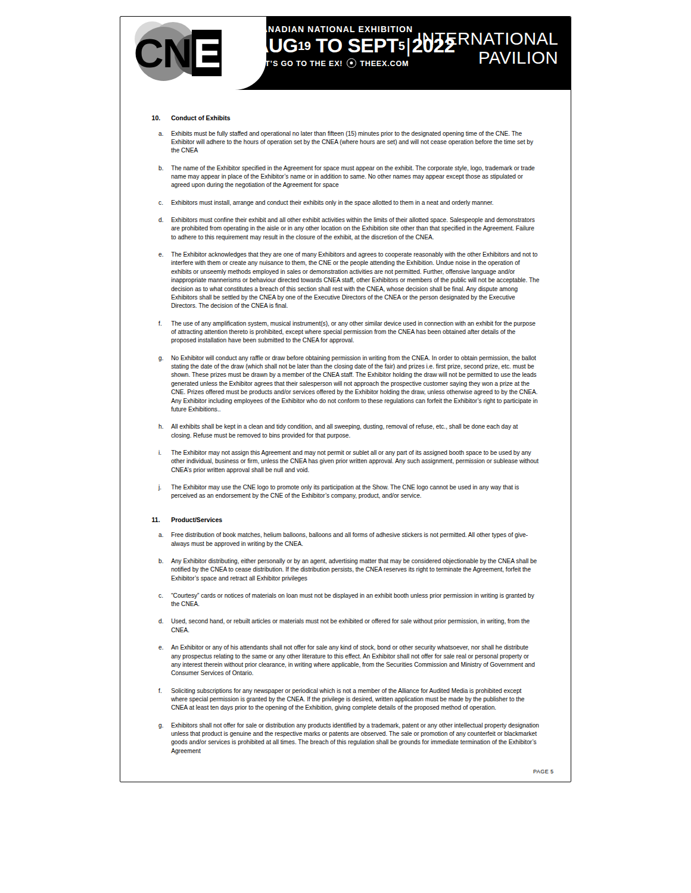CNE
Canadian National Exhibition
AUG19 TO SEPT5|2022
LET’S GO TO THE EX! THEEX.COM
INTERNATIONAL
PAVILION
10. Conduct of Exhibits
a. Exhibits must be fully staffed and operational no later than fifteen (15) minutes prior to the designated opening time of the CNE. The Exhibitor will adhere to the hours of operation set by the CNEA (where hours are set) and will not cease operation before the time set by the CNEA
b. The name of the Exhibitor specified in the Agreement for space must appear on the exhibit. The corporate style, logo, trademark or trade name may appear in place of the Exhibitor’s name or in addition to same. No other names may appear except those as stipulated or agreed upon during the negotiation of the Agreement for space
c. Exhibitors must install, arrange and conduct their exhibits only in the space allotted to them in a neat and orderly manner.
d. Exhibitors must confine their exhibit and all other exhibit activities within the limits of their allotted space. Salespeople and demonstrators are prohibited from operating in the aisle or in any other location on the Exhibition site other than that specified in the Agreement. Failure to adhere to this requirement may result in the closure of the exhibit, at the discretion of the CNEA.
e. The Exhibitor acknowledges that they are one of many Exhibitors and agrees to cooperate reasonably with the other Exhibitors and not to interfere with them or create any nuisance to them, the CNE or the people attending the Exhibition. Undue noise in the operation of exhibits or unseemly methods employed in sales or demonstration activities are not permitted. Further, offensive language and/or inappropriate mannerisms or behaviour directed towards CNEA staff, other Exhibitors or members of the public will not be acceptable. The decision as to what constitutes a breach of this section shall rest with the CNEA, whose decision shall be final. Any dispute among Exhibitors shall be settled by the CNEA by one of the Executive Directors of the CNEA or the person designated by the Executive Directors. The decision of the CNEA is final.
f. The use of any amplification system, musical instrument(s), or any other similar device used in connection with an exhibit for the purpose of attracting attention thereto is prohibited, except where special permission from the CNEA has been obtained after details of the proposed installation have been submitted to the CNEA for approval.
g. No Exhibitor will conduct any raffle or draw before obtaining permission in writing from the CNEA. In order to obtain permission, the ballot stating the date of the draw (which shall not be later than the closing date of the fair) and prizes i.e. first prize, second prize, etc. must be shown. These prizes must be drawn by a member of the CNEA staff. The Exhibitor holding the draw will not be permitted to use the leads generated unless the Exhibitor agrees that their salesperson will not approach the prospective customer saying they won a prize at the CNE. Prizes offered must be products and/or services offered by the Exhibitor holding the draw, unless otherwise agreed to by the CNEA. Any Exhibitor including employees of the Exhibitor who do not conform to these regulations can forfeit the Exhibitor’s right to participate in future Exhibitions..
h. All exhibits shall be kept in a clean and tidy condition, and all sweeping, dusting, removal of refuse, etc., shall be done each day at closing. Refuse must be removed to bins provided for that purpose.
i. The Exhibitor may not assign this Agreement and may not permit or sublet all or any part of its assigned booth space to be used by any other individual, business or firm, unless the CNEA has given prior written approval. Any such assignment, permission or sublease without CNEA’s prior written approval shall be null and void.
j. The Exhibitor may use the CNE logo to promote only its participation at the Show. The CNE logo cannot be used in any way that is perceived as an endorsement by the CNE of the Exhibitor’s company, product, and/or service.
11. Product/Services
a. Free distribution of book matches, helium balloons, balloons and all forms of adhesive stickers is not permitted. All other types of give-always must be approved in writing by the CNEA.
b. Any Exhibitor distributing, either personally or by an agent, advertising matter that may be considered objectionable by the CNEA shall be notified by the CNEA to cease distribution. If the distribution persists, the CNEA reserves its right to terminate the Agreement, forfeit the Exhibitor’s space and retract all Exhibitor privileges
c.“Courtesy” cards or notices of materials on loan must not be displayed in an exhibit booth unless prior permission in writing is granted by the CNEA.
d. Used, second hand, or rebuilt articles or materials must not be exhibited or offered for sale without prior permission, in writing, from the CNEA.
e. An Exhibitor or any of his attendants shall not offer for sale any kind of stock, bond or other security whatsoever, nor shall he distribute any prospectus relating to the same or any other literature to this effect. An Exhibitor shall not offer for sale real or personal property or any interest therein without prior clearance, in writing where applicable, from the Securities Commission and Ministry of Government and Consumer Services of Ontario.
f. Soliciting subscriptions for any newspaper or periodical which is not a member of the Alliance for Audited Media is prohibited except where special permission is granted by the CNEA. If the privilege is desired, written application must be made by the publisher to the CNEA at least ten days prior to the opening of the Exhibition, giving complete details of the proposed method of operation.
g. Exhibitors shall not offer for sale or distribution any products identified by a trademark, patent or any other intellectual property designation unless that product is genuine and the respective marks or patents are observed. The sale or promotion of any counterfeit or blackmarket goods and/or services is prohibited at all times. The breach of this regulation shall be grounds for immediate termination of the Exhibitor’s Agreement
PAGE 5